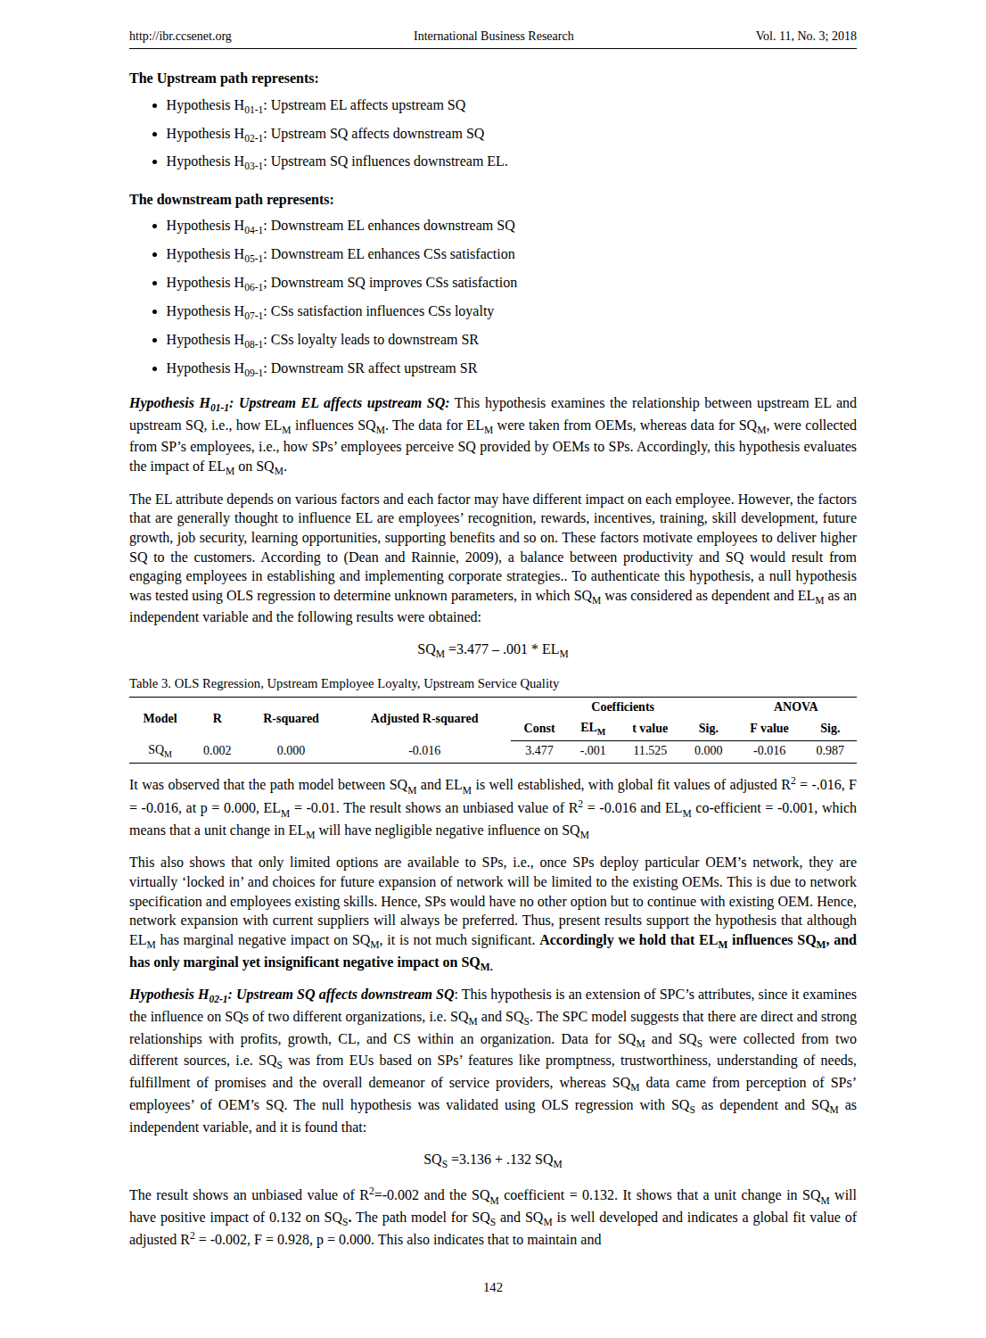http://ibr.ccsenet.org International Business Research Vol. 11, No. 3; 2018
The Upstream path represents:
Hypothesis H01-1: Upstream EL affects upstream SQ
Hypothesis H02-1: Upstream SQ affects downstream SQ
Hypothesis H03-1: Upstream SQ influences downstream EL.
The downstream path represents:
Hypothesis H04-1: Downstream EL enhances downstream SQ
Hypothesis H05-1: Downstream EL enhances CSs satisfaction
Hypothesis H06-1; Downstream SQ improves CSs satisfaction
Hypothesis H07-1: CSs satisfaction influences CSs loyalty
Hypothesis H08-1: CSs loyalty leads to downstream SR
Hypothesis H09-1: Downstream SR affect upstream SR
Hypothesis H01-1: Upstream EL affects upstream SQ: This hypothesis examines the relationship between upstream EL and upstream SQ, i.e., how ELM influences SQM. The data for ELM were taken from OEMs, whereas data for SQM, were collected from SP’s employees, i.e., how SPs’ employees perceive SQ provided by OEMs to SPs. Accordingly, this hypothesis evaluates the impact of ELM on SQM.
The EL attribute depends on various factors and each factor may have different impact on each employee. However, the factors that are generally thought to influence EL are employees’ recognition, rewards, incentives, training, skill development, future growth, job security, learning opportunities, supporting benefits and so on. These factors motivate employees to deliver higher SQ to the customers. According to (Dean and Rainnie, 2009), a balance between productivity and SQ would result from engaging employees in establishing and implementing corporate strategies.. To authenticate this hypothesis, a null hypothesis was tested using OLS regression to determine unknown parameters, in which SQM was considered as dependent and ELM as an independent variable and the following results were obtained:
SQM =3.477 – .001 * ELM
Table 3. OLS Regression, Upstream Employee Loyalty, Upstream Service Quality
| Model | R | R-squared | Adjusted R-squared | Coefficients | ANOVA |
| --- | --- | --- | --- | --- | --- |
| Const | EL M | t value | Sig. | F value | Sig. |
| SQ M | 0.002 | 0.000 | -0.016 | 3.477 | -.001 | 11.525 | 0.000 | -0.016 | 0.987 |
It was observed that the path model between SQM and ELM is well established, with global fit values of adjusted R2 = -.016, F = -0.016, at p = 0.000, ELM = -0.01. The result shows an unbiased value of R2 = -0.016 and ELM co-efficient = -0.001, which means that a unit change in ELM will have negligible negative influence on SQM
This also shows that only limited options are available to SPs, i.e., once SPs deploy particular OEM’s network, they are virtually ‘locked in’ and choices for future expansion of network will be limited to the existing OEMs. This is due to network specification and employees existing skills. Hence, SPs would have no other option but to continue with existing OEM. Hence, network expansion with current suppliers will always be preferred. Thus, present results support the hypothesis that although ELM has marginal negative impact on SQM, it is not much significant. Accordingly we hold that ELM influences SQM, and has only marginal yet insignificant negative impact on SQM.
Hypothesis H02-1: Upstream SQ affects downstream SQ: This hypothesis is an extension of SPC’s attributes, since it examines the influence on SQs of two different organizations, i.e. SQM and SQS. The SPC model suggests that there are direct and strong relationships with profits, growth, CL, and CS within an organization. Data for SQM and SQS were collected from two different sources, i.e. SQS was from EUs based on SPs’ features like promptness, trustworthiness, understanding of needs, fulfillment of promises and the overall demeanor of service providers, whereas SQM data came from perception of SPs’ employees’ of OEM’s SQ. The null hypothesis was validated using OLS regression with SQS as dependent and SQM as independent variable, and it is found that:
SQS =3.136 + .132 SQM
The result shows an unbiased value of R2=-0.002 and the SQM coefficient = 0.132. It shows that a unit change in SQM will have positive impact of 0.132 on SQS. The path model for SQS and SQM is well developed and indicates a global fit value of adjusted R2 = -0.002, F = 0.928, p = 0.000. This also indicates that to maintain and
142